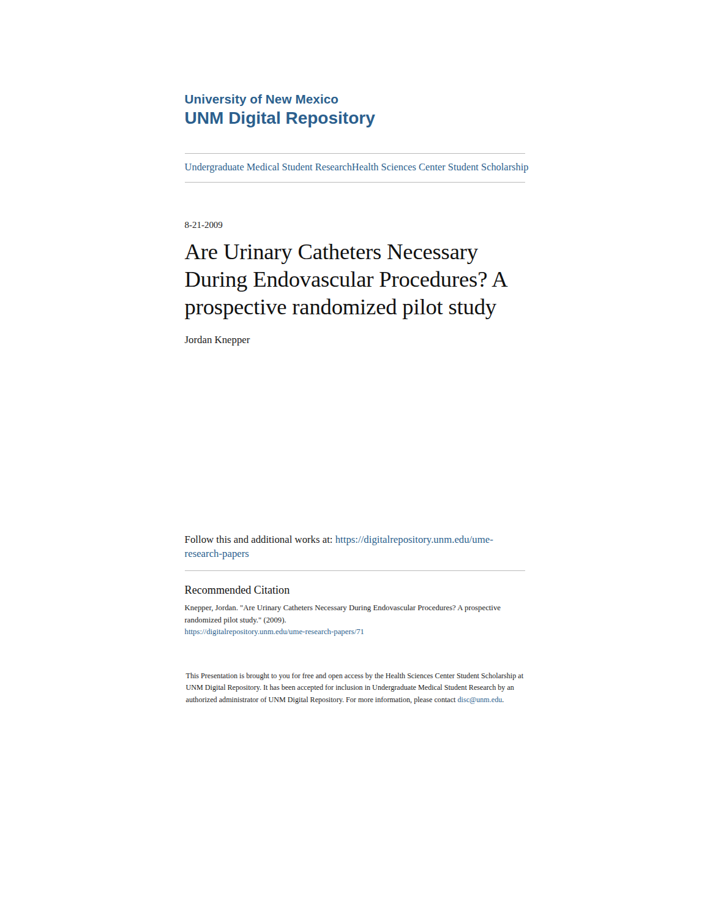University of New Mexico
UNM Digital Repository
Undergraduate Medical Student Research
Health Sciences Center Student Scholarship
8-21-2009
Are Urinary Catheters Necessary During Endovascular Procedures? A prospective randomized pilot study
Jordan Knepper
Follow this and additional works at: https://digitalrepository.unm.edu/ume-research-papers
Recommended Citation
Knepper, Jordan. "Are Urinary Catheters Necessary During Endovascular Procedures? A prospective randomized pilot study." (2009).
https://digitalrepository.unm.edu/ume-research-papers/71
This Presentation is brought to you for free and open access by the Health Sciences Center Student Scholarship at UNM Digital Repository. It has been accepted for inclusion in Undergraduate Medical Student Research by an authorized administrator of UNM Digital Repository. For more information, please contact disc@unm.edu.